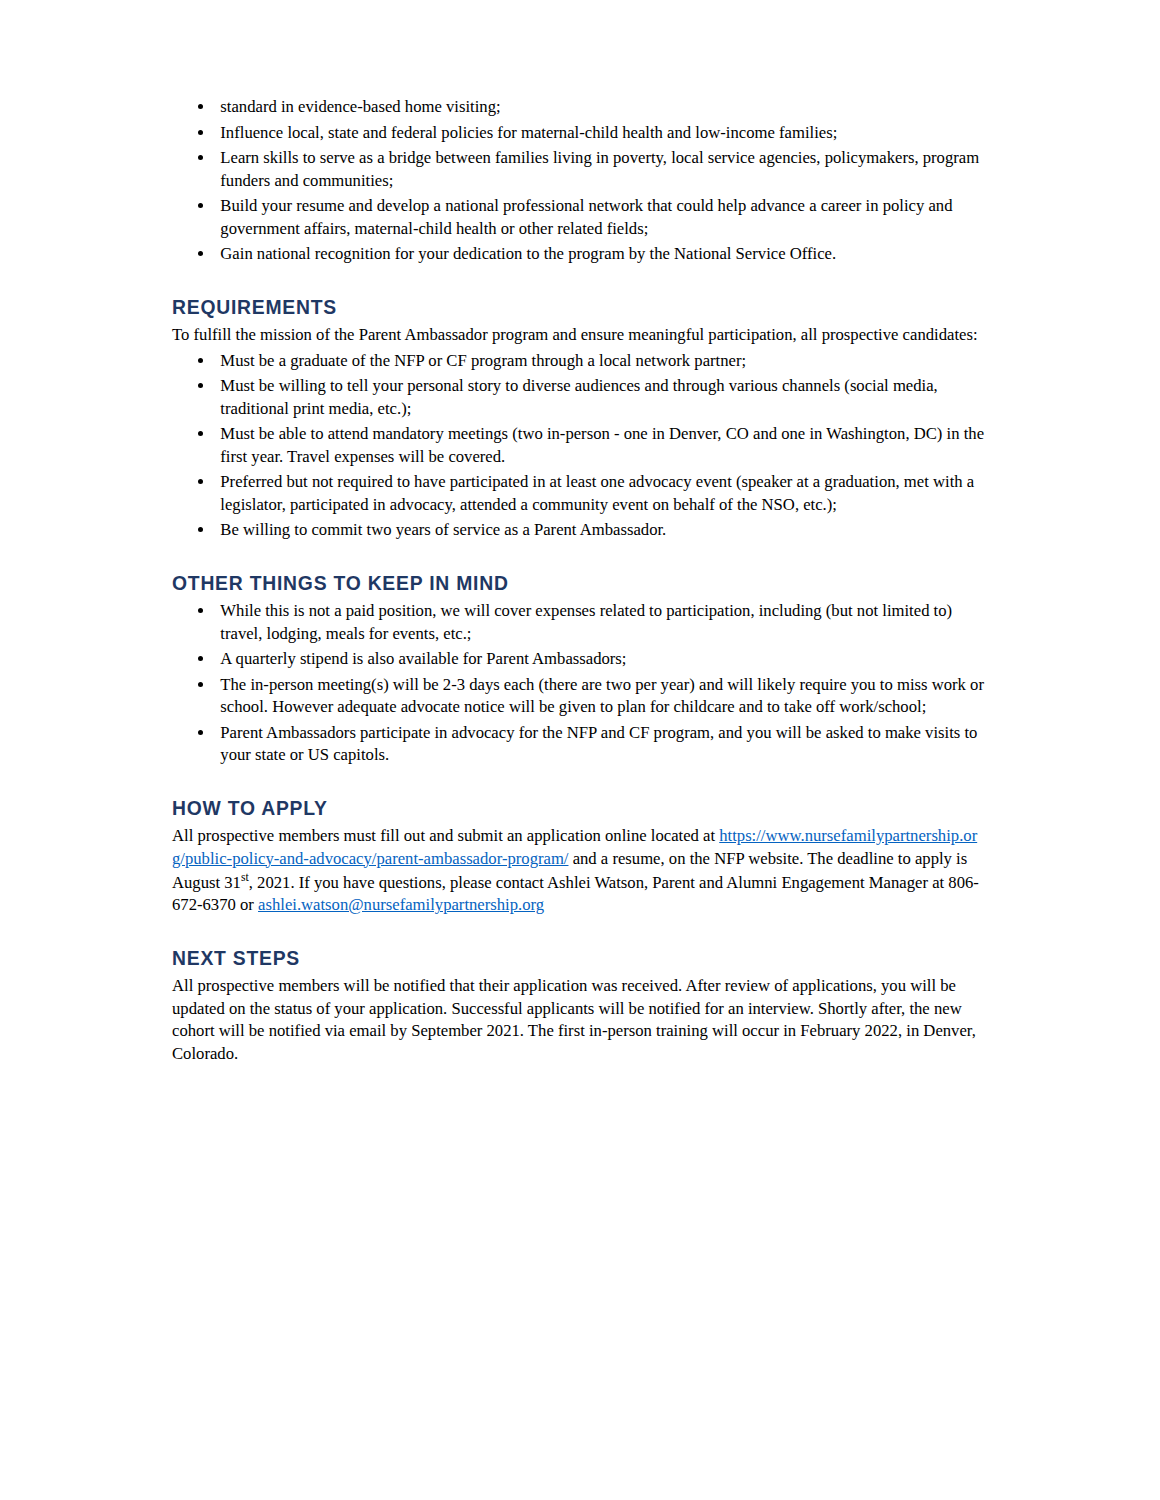standard in evidence-based home visiting;
Influence local, state and federal policies for maternal-child health and low-income families;
Learn skills to serve as a bridge between families living in poverty, local service agencies, policymakers, program funders and communities;
Build your resume and develop a national professional network that could help advance a career in policy and government affairs, maternal-child health or other related fields;
Gain national recognition for your dedication to the program by the National Service Office.
REQUIREMENTS
To fulfill the mission of the Parent Ambassador program and ensure meaningful participation, all prospective candidates:
Must be a graduate of the NFP or CF program through a local network partner;
Must be willing to tell your personal story to diverse audiences and through various channels (social media, traditional print media, etc.);
Must be able to attend mandatory meetings (two in-person - one in Denver, CO and one in Washington, DC) in the first year. Travel expenses will be covered.
Preferred but not required to have participated in at least one advocacy event (speaker at a graduation, met with a legislator, participated in advocacy, attended a community event on behalf of the NSO, etc.);
Be willing to commit two years of service as a Parent Ambassador.
OTHER THINGS TO KEEP IN MIND
While this is not a paid position, we will cover expenses related to participation, including (but not limited to) travel, lodging, meals for events, etc.;
A quarterly stipend is also available for Parent Ambassadors;
The in-person meeting(s) will be 2-3 days each (there are two per year) and will likely require you to miss work or school. However adequate advocate notice will be given to plan for childcare and to take off work/school;
Parent Ambassadors participate in advocacy for the NFP and CF program, and you will be asked to make visits to your state or US capitols.
HOW TO APPLY
All prospective members must fill out and submit an application online located at https://www.nursefamilypartnership.org/public-policy-and-advocacy/parent-ambassador-program/ and a resume, on the NFP website. The deadline to apply is August 31st, 2021. If you have questions, please contact Ashlei Watson, Parent and Alumni Engagement Manager at 806-672-6370 or ashlei.watson@nursefamilypartnership.org
NEXT STEPS
All prospective members will be notified that their application was received. After review of applications, you will be updated on the status of your application. Successful applicants will be notified for an interview. Shortly after, the new cohort will be notified via email by September 2021. The first in-person training will occur in February 2022, in Denver, Colorado.